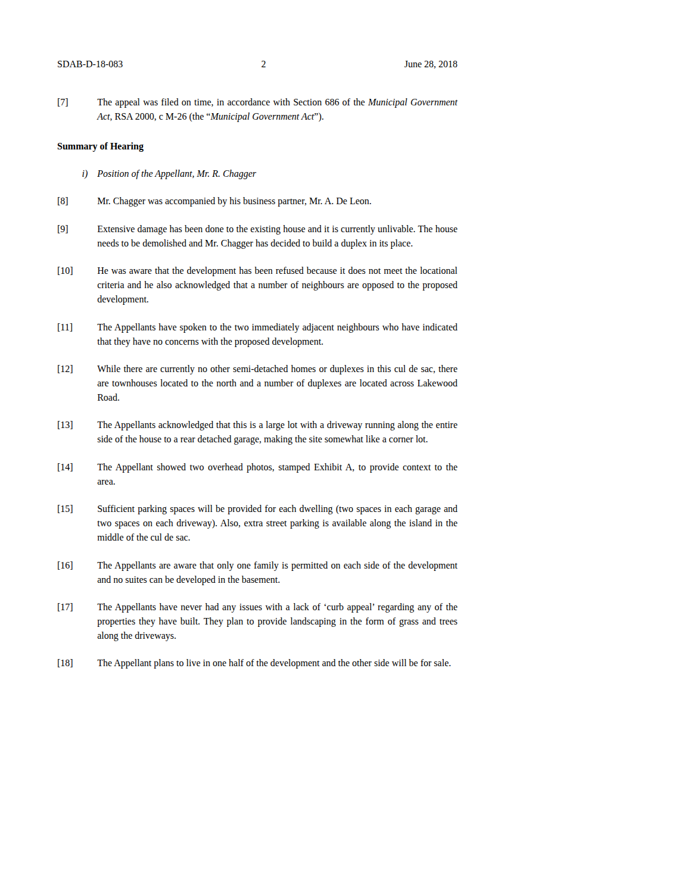SDAB-D-18-083
2
June 28, 2018
[7]
The appeal was filed on time, in accordance with Section 686 of the Municipal Government Act, RSA 2000, c M-26 (the “Municipal Government Act”).
Summary of Hearing
i) Position of the Appellant, Mr. R. Chagger
[8]
Mr. Chagger was accompanied by his business partner, Mr. A. De Leon.
[9]
Extensive damage has been done to the existing house and it is currently unlivable. The house needs to be demolished and Mr. Chagger has decided to build a duplex in its place.
[10]
He was aware that the development has been refused because it does not meet the locational criteria and he also acknowledged that a number of neighbours are opposed to the proposed development.
[11]
The Appellants have spoken to the two immediately adjacent neighbours who have indicated that they have no concerns with the proposed development.
[12]
While there are currently no other semi-detached homes or duplexes in this cul de sac, there are townhouses located to the north and a number of duplexes are located across Lakewood Road.
[13]
The Appellants acknowledged that this is a large lot with a driveway running along the entire side of the house to a rear detached garage, making the site somewhat like a corner lot.
[14]
The Appellant showed two overhead photos, stamped Exhibit A, to provide context to the area.
[15]
Sufficient parking spaces will be provided for each dwelling (two spaces in each garage and two spaces on each driveway). Also, extra street parking is available along the island in the middle of the cul de sac.
[16]
The Appellants are aware that only one family is permitted on each side of the development and no suites can be developed in the basement.
[17]
The Appellants have never had any issues with a lack of ‘curb appeal’ regarding any of the properties they have built. They plan to provide landscaping in the form of grass and trees along the driveways.
[18]
The Appellant plans to live in one half of the development and the other side will be for sale.